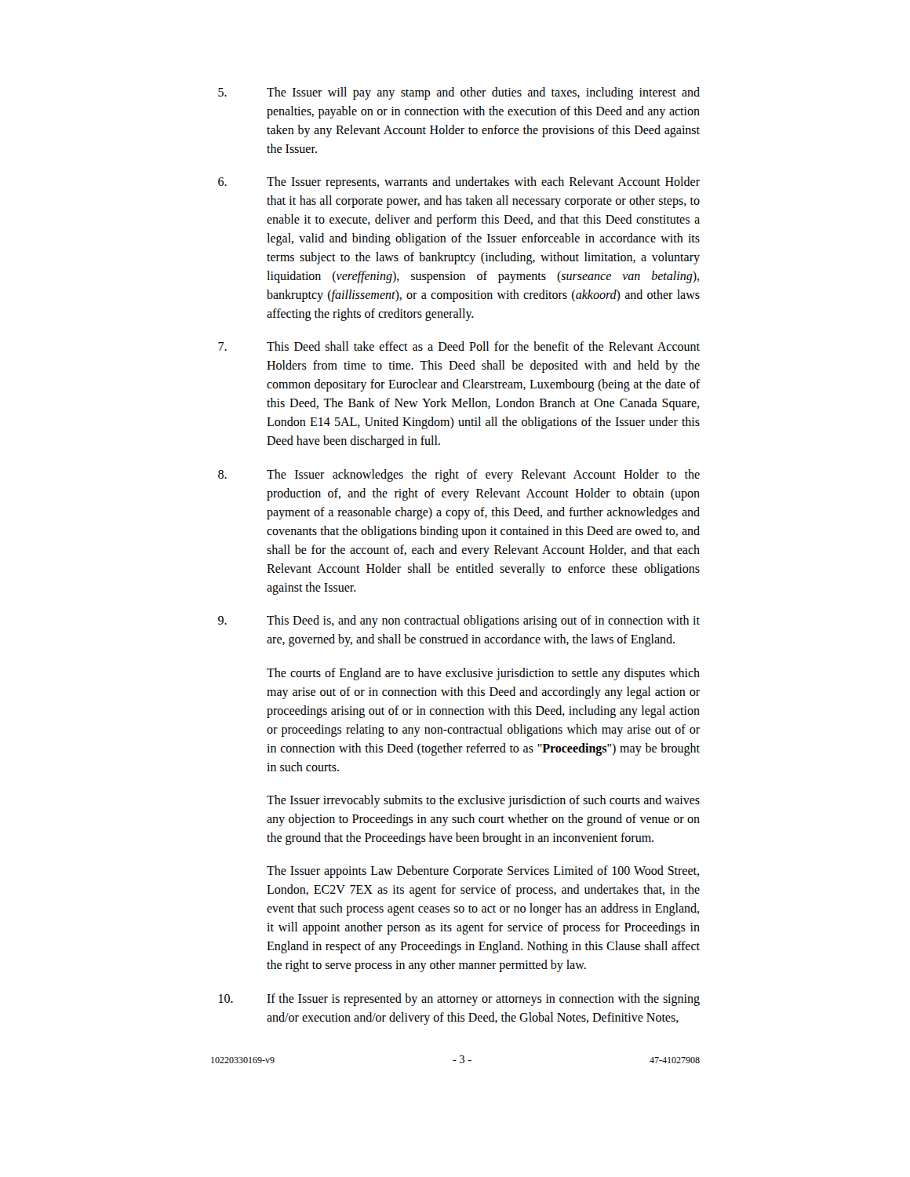5.
The Issuer will pay any stamp and other duties and taxes, including interest and penalties, payable on or in connection with the execution of this Deed and any action taken by any Relevant Account Holder to enforce the provisions of this Deed against the Issuer.
6.
The Issuer represents, warrants and undertakes with each Relevant Account Holder that it has all corporate power, and has taken all necessary corporate or other steps, to enable it to execute, deliver and perform this Deed, and that this Deed constitutes a legal, valid and binding obligation of the Issuer enforceable in accordance with its terms subject to the laws of bankruptcy (including, without limitation, a voluntary liquidation (vereffening), suspension of payments (surseance van betaling), bankruptcy (faillissement), or a composition with creditors (akkoord) and other laws affecting the rights of creditors generally.
7.
This Deed shall take effect as a Deed Poll for the benefit of the Relevant Account Holders from time to time. This Deed shall be deposited with and held by the common depositary for Euroclear and Clearstream, Luxembourg (being at the date of this Deed, The Bank of New York Mellon, London Branch at One Canada Square, London E14 5AL, United Kingdom) until all the obligations of the Issuer under this Deed have been discharged in full.
8.
The Issuer acknowledges the right of every Relevant Account Holder to the production of, and the right of every Relevant Account Holder to obtain (upon payment of a reasonable charge) a copy of, this Deed, and further acknowledges and covenants that the obligations binding upon it contained in this Deed are owed to, and shall be for the account of, each and every Relevant Account Holder, and that each Relevant Account Holder shall be entitled severally to enforce these obligations against the Issuer.
9.
This Deed is, and any non contractual obligations arising out of in connection with it are, governed by, and shall be construed in accordance with, the laws of England.
The courts of England are to have exclusive jurisdiction to settle any disputes which may arise out of or in connection with this Deed and accordingly any legal action or proceedings arising out of or in connection with this Deed, including any legal action or proceedings relating to any non-contractual obligations which may arise out of or in connection with this Deed (together referred to as "Proceedings") may be brought in such courts.
The Issuer irrevocably submits to the exclusive jurisdiction of such courts and waives any objection to Proceedings in any such court whether on the ground of venue or on the ground that the Proceedings have been brought in an inconvenient forum.
The Issuer appoints Law Debenture Corporate Services Limited of 100 Wood Street, London, EC2V 7EX as its agent for service of process, and undertakes that, in the event that such process agent ceases so to act or no longer has an address in England, it will appoint another person as its agent for service of process for Proceedings in England in respect of any Proceedings in England. Nothing in this Clause shall affect the right to serve process in any other manner permitted by law.
10.
If the Issuer is represented by an attorney or attorneys in connection with the signing and/or execution and/or delivery of this Deed, the Global Notes, Definitive Notes,
10220330169-v9
- 3 -
47-41027908